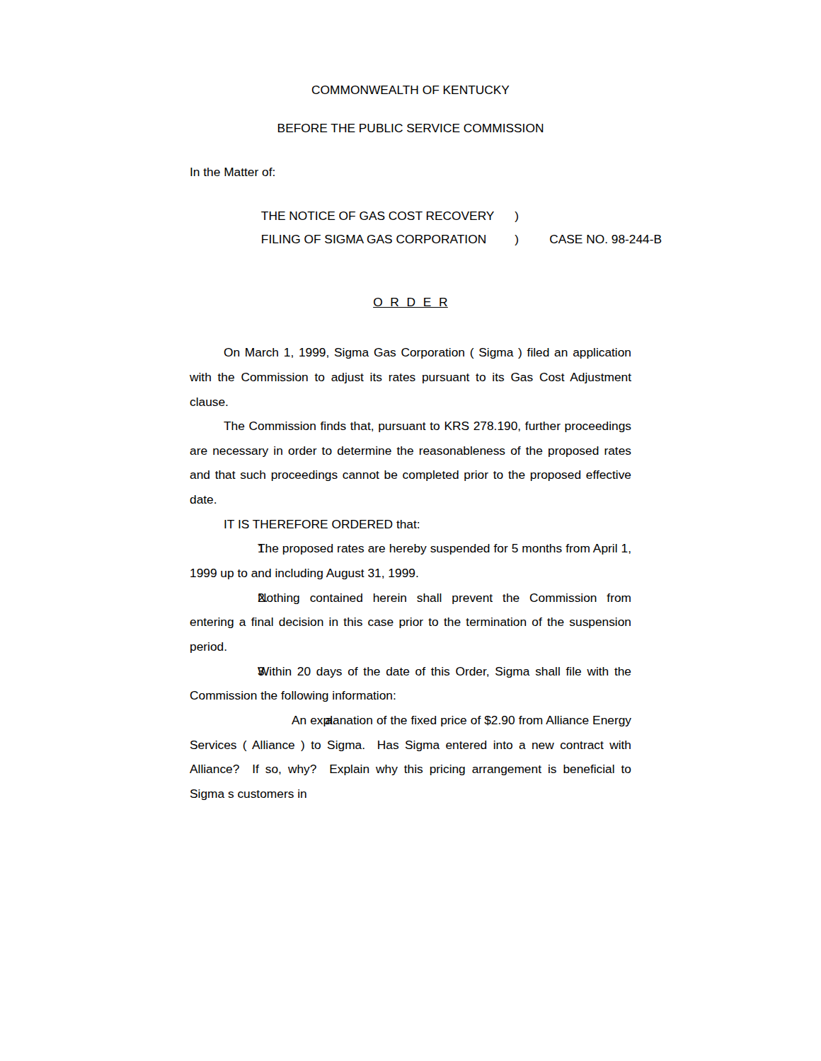COMMONWEALTH OF KENTUCKY
BEFORE THE PUBLIC SERVICE COMMISSION
In the Matter of:
| THE NOTICE OF GAS COST RECOVERY | ) | |
| FILING OF SIGMA GAS CORPORATION | ) | CASE NO. 98-244-B |
O R D E R
On March 1, 1999, Sigma Gas Corporation ( Sigma ) filed an application with the Commission to adjust its rates pursuant to its Gas Cost Adjustment clause.
The Commission finds that, pursuant to KRS 278.190, further proceedings are necessary in order to determine the reasonableness of the proposed rates and that such proceedings cannot be completed prior to the proposed effective date.
IT IS THEREFORE ORDERED that:
1. The proposed rates are hereby suspended for 5 months from April 1, 1999 up to and including August 31, 1999.
2. Nothing contained herein shall prevent the Commission from entering a final decision in this case prior to the termination of the suspension period.
3. Within 20 days of the date of this Order, Sigma shall file with the Commission the following information:
a. An explanation of the fixed price of $2.90 from Alliance Energy Services ( Alliance ) to Sigma. Has Sigma entered into a new contract with Alliance? If so, why? Explain why this pricing arrangement is beneficial to Sigma s customers in